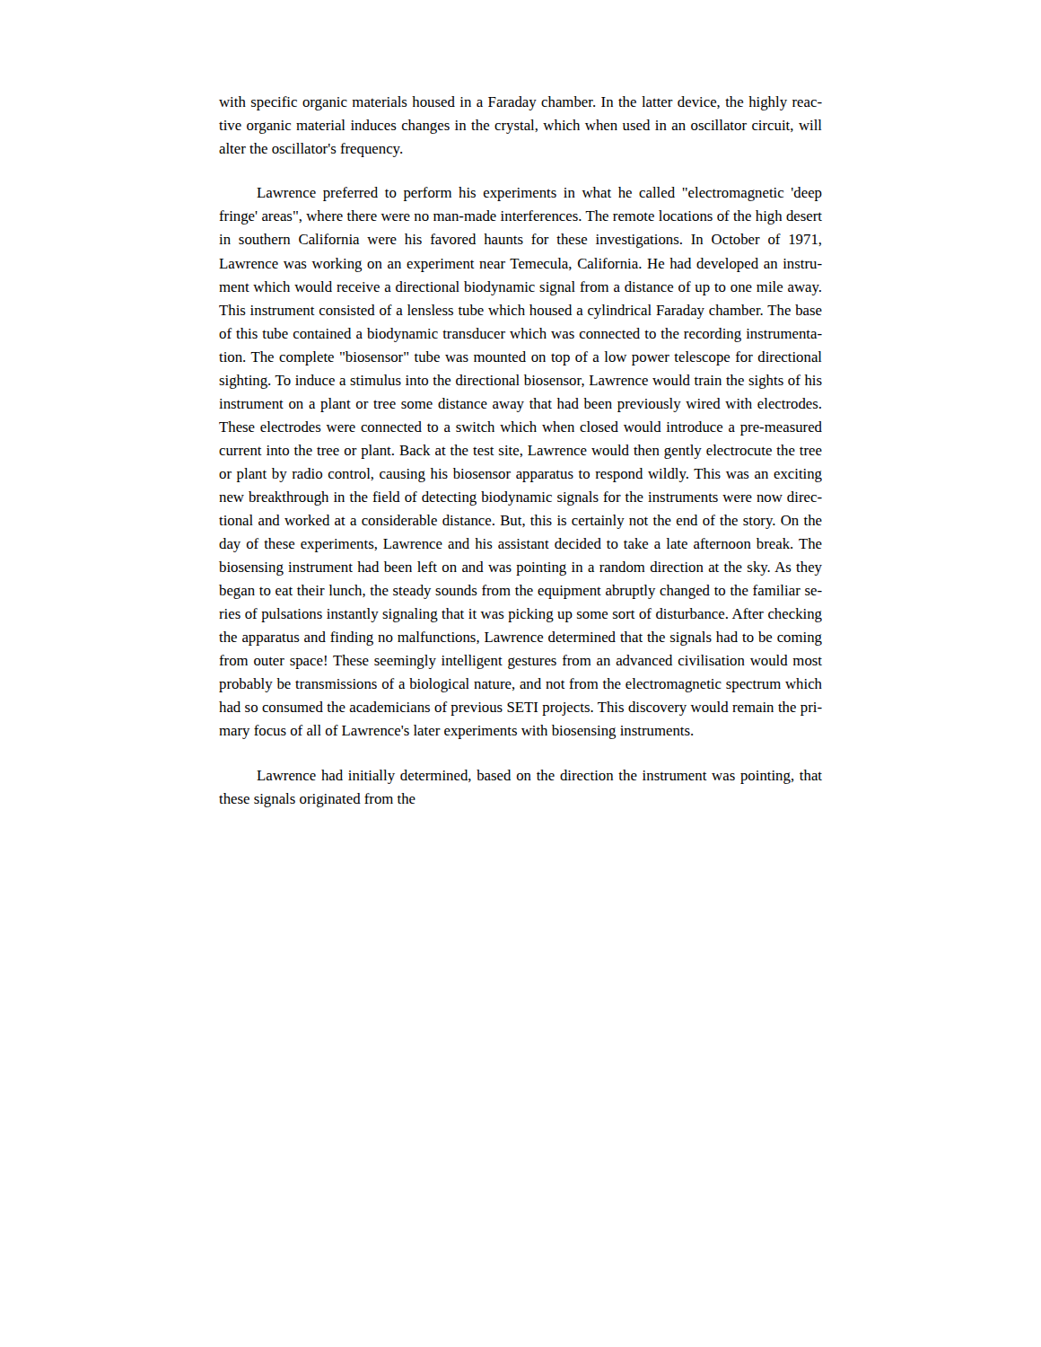with specific organic materials housed in a Faraday chamber. In the latter device, the highly reactive organic material induces changes in the crystal, which when used in an oscillator circuit, will alter the oscillator's frequency.
Lawrence preferred to perform his experiments in what he called "electromagnetic 'deep fringe' areas", where there were no man-made interferences. The remote locations of the high desert in southern California were his favored haunts for these investigations. In October of 1971, Lawrence was working on an experiment near Temecula, California. He had developed an instrument which would receive a directional biodynamic signal from a distance of up to one mile away. This instrument consisted of a lensless tube which housed a cylindrical Faraday chamber. The base of this tube contained a biodynamic transducer which was connected to the recording instrumentation. The complete "biosensor" tube was mounted on top of a low power telescope for directional sighting. To induce a stimulus into the directional biosensor, Lawrence would train the sights of his instrument on a plant or tree some distance away that had been previously wired with electrodes. These electrodes were connected to a switch which when closed would introduce a pre-measured current into the tree or plant. Back at the test site, Lawrence would then gently electrocute the tree or plant by radio control, causing his biosensor apparatus to respond wildly. This was an exciting new breakthrough in the field of detecting biodynamic signals for the instruments were now directional and worked at a considerable distance. But, this is certainly not the end of the story. On the day of these experiments, Lawrence and his assistant decided to take a late afternoon break. The biosensing instrument had been left on and was pointing in a random direction at the sky. As they began to eat their lunch, the steady sounds from the equipment abruptly changed to the familiar series of pulsations instantly signaling that it was picking up some sort of disturbance. After checking the apparatus and finding no malfunctions, Lawrence determined that the signals had to be coming from outer space! These seemingly intelligent gestures from an advanced civilisation would most probably be transmissions of a biological nature, and not from the electromagnetic spectrum which had so consumed the academicians of previous SETI projects. This discovery would remain the primary focus of all of Lawrence's later experiments with biosensing instruments.
Lawrence had initially determined, based on the direction the instrument was pointing, that these signals originated from the